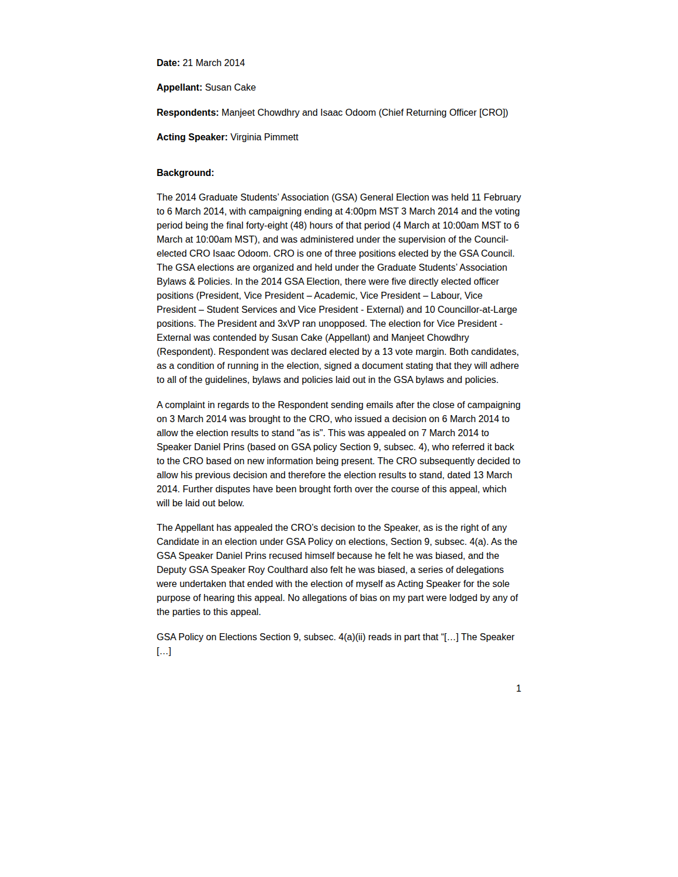Date: 21 March 2014
Appellant: Susan Cake
Respondents: Manjeet Chowdhry and Isaac Odoom (Chief Returning Officer [CRO])
Acting Speaker: Virginia Pimmett
Background:
The 2014 Graduate Students’ Association (GSA) General Election was held 11 February to 6 March 2014, with campaigning ending at 4:00pm MST 3 March 2014 and the voting period being the final forty-eight (48) hours of that period (4 March at 10:00am MST to 6 March at 10:00am MST), and was administered under the supervision of the Council-elected CRO Isaac Odoom. CRO is one of three positions elected by the GSA Council. The GSA elections are organized and held under the Graduate Students’ Association Bylaws & Policies. In the 2014 GSA Election, there were five directly elected officer positions (President, Vice President – Academic, Vice President – Labour, Vice President – Student Services and Vice President - External) and 10 Councillor-at-Large positions. The President and 3xVP ran unopposed. The election for Vice President - External was contended by Susan Cake (Appellant) and Manjeet Chowdhry (Respondent). Respondent was declared elected by a 13 vote margin. Both candidates, as a condition of running in the election, signed a document stating that they will adhere to all of the guidelines, bylaws and policies laid out in the GSA bylaws and policies.
A complaint in regards to the Respondent sending emails after the close of campaigning on 3 March 2014 was brought to the CRO, who issued a decision on 6 March 2014 to allow the election results to stand "as is". This was appealed on 7 March 2014 to Speaker Daniel Prins (based on GSA policy Section 9, subsec. 4), who referred it back to the CRO based on new information being present. The CRO subsequently decided to allow his previous decision and therefore the election results to stand, dated 13 March 2014. Further disputes have been brought forth over the course of this appeal, which will be laid out below.
The Appellant has appealed the CRO’s decision to the Speaker, as is the right of any Candidate in an election under GSA Policy on elections, Section 9, subsec. 4(a). As the GSA Speaker Daniel Prins recused himself because he felt he was biased, and the Deputy GSA Speaker Roy Coulthard also felt he was biased, a series of delegations were undertaken that ended with the election of myself as Acting Speaker for the sole purpose of hearing this appeal. No allegations of bias on my part were lodged by any of the parties to this appeal.
GSA Policy on Elections Section 9, subsec. 4(a)(ii) reads in part that “[…] The Speaker […]
1